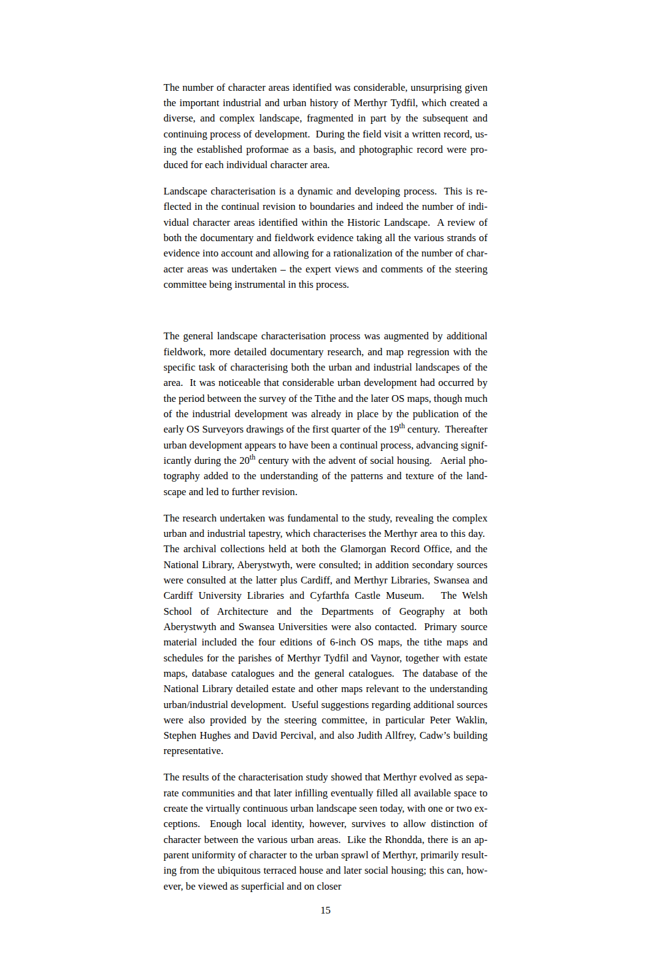The number of character areas identified was considerable, unsurprising given the important industrial and urban history of Merthyr Tydfil, which created a diverse, and complex landscape, fragmented in part by the subsequent and continuing process of development. During the field visit a written record, using the established proformae as a basis, and photographic record were produced for each individual character area.
Landscape characterisation is a dynamic and developing process. This is reflected in the continual revision to boundaries and indeed the number of individual character areas identified within the Historic Landscape. A review of both the documentary and fieldwork evidence taking all the various strands of evidence into account and allowing for a rationalization of the number of character areas was undertaken – the expert views and comments of the steering committee being instrumental in this process.
The general landscape characterisation process was augmented by additional fieldwork, more detailed documentary research, and map regression with the specific task of characterising both the urban and industrial landscapes of the area. It was noticeable that considerable urban development had occurred by the period between the survey of the Tithe and the later OS maps, though much of the industrial development was already in place by the publication of the early OS Surveyors drawings of the first quarter of the 19th century. Thereafter urban development appears to have been a continual process, advancing significantly during the 20th century with the advent of social housing. Aerial photography added to the understanding of the patterns and texture of the landscape and led to further revision.
The research undertaken was fundamental to the study, revealing the complex urban and industrial tapestry, which characterises the Merthyr area to this day. The archival collections held at both the Glamorgan Record Office, and the National Library, Aberystwyth, were consulted; in addition secondary sources were consulted at the latter plus Cardiff, and Merthyr Libraries, Swansea and Cardiff University Libraries and Cyfarthfa Castle Museum. The Welsh School of Architecture and the Departments of Geography at both Aberystwyth and Swansea Universities were also contacted. Primary source material included the four editions of 6-inch OS maps, the tithe maps and schedules for the parishes of Merthyr Tydfil and Vaynor, together with estate maps, database catalogues and the general catalogues. The database of the National Library detailed estate and other maps relevant to the understanding urban/industrial development. Useful suggestions regarding additional sources were also provided by the steering committee, in particular Peter Waklin, Stephen Hughes and David Percival, and also Judith Allfrey, Cadw’s building representative.
The results of the characterisation study showed that Merthyr evolved as separate communities and that later infilling eventually filled all available space to create the virtually continuous urban landscape seen today, with one or two exceptions. Enough local identity, however, survives to allow distinction of character between the various urban areas. Like the Rhondda, there is an apparent uniformity of character to the urban sprawl of Merthyr, primarily resulting from the ubiquitous terraced house and later social housing; this can, however, be viewed as superficial and on closer
15